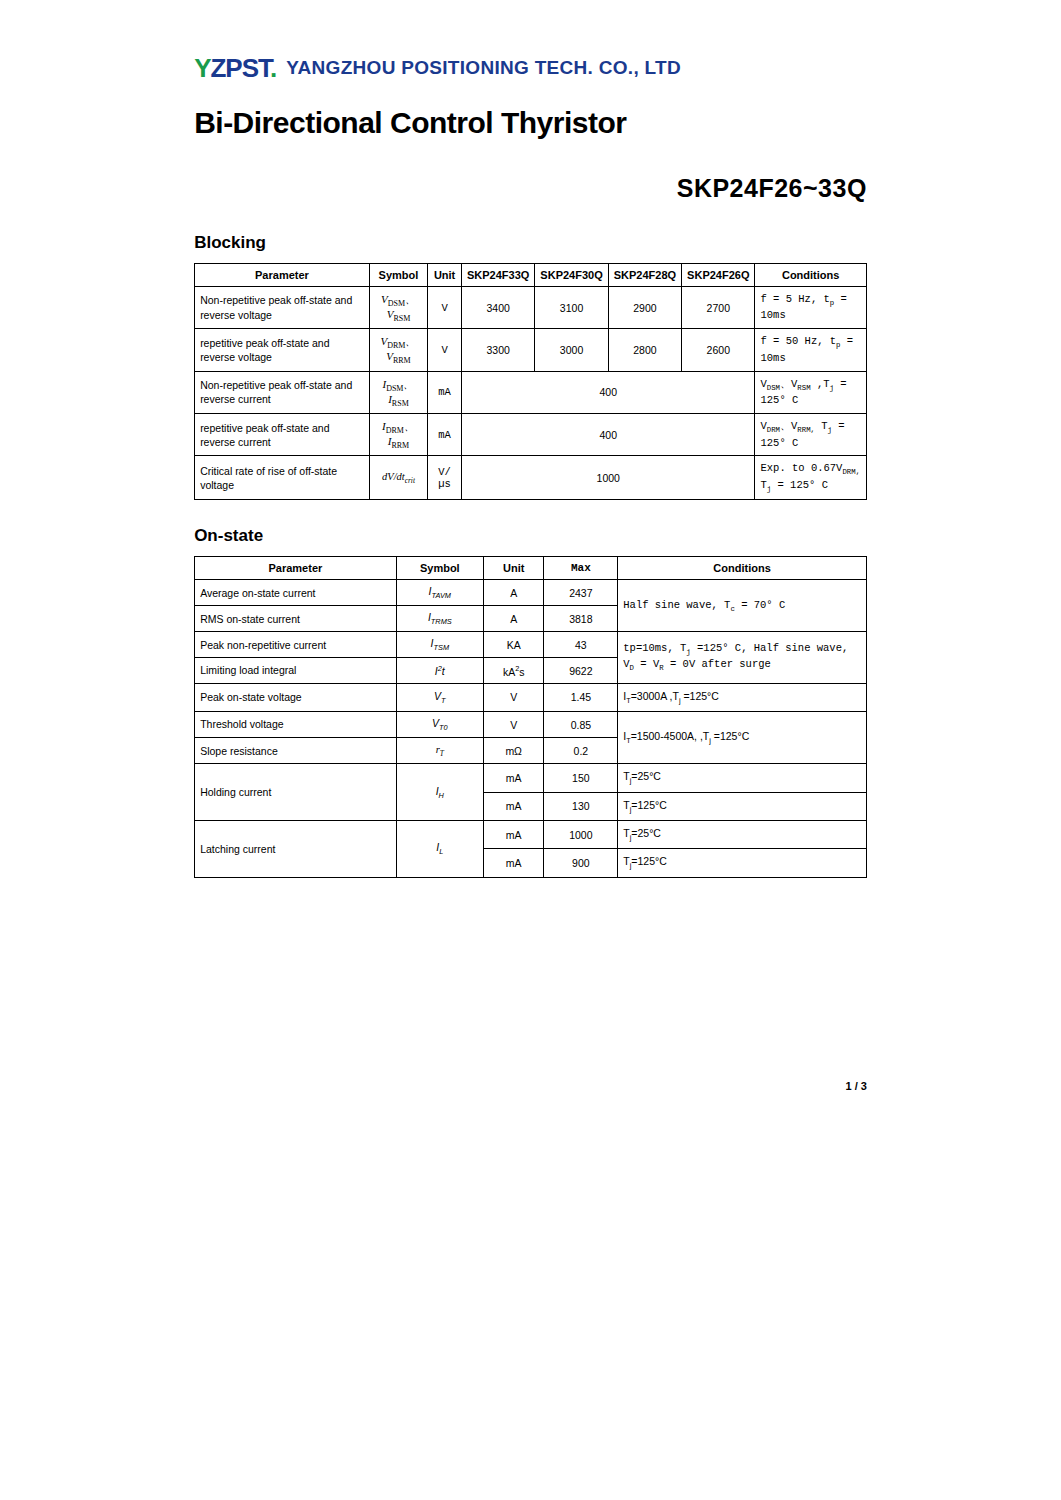YZPST.
YANGZHOU POSITIONING TECH. CO., LTD
Bi-Directional Control Thyristor
SKP24F26~33Q
Blocking
| Parameter | Symbol | Unit | SKP24F33Q | SKP24F30Q | SKP24F28Q | SKP24F26Q | Conditions |
| --- | --- | --- | --- | --- | --- | --- | --- |
| Non-repetitive peak off-state and reverse voltage | V DSM 、V RSM | V | 3400 | 3100 | 2900 | 2700 | f = 5 Hz, t p = 10ms |
| repetitive peak off-state and reverse voltage | V DRM 、V RRM | V | 3300 | 3000 | 2800 | 2600 | f = 50 Hz, t p = 10ms |
| Non-repetitive peak off-state and reverse current | I DSM 、I RSM | mA | 400 | V DSM 、V RSM ,T j = 125° C |
| repetitive peak off-state and reverse current | I DRM 、I RRM | mA | 400 | V DRM 、V RRM, T j = 125° C |
| Critical rate of rise of off-state voltage | dV/dt crit | V/µs | 1000 | Exp. to 0.67V DRM, T j = 125° C |
On-state
| Parameter | Symbol | Unit | Max | Conditions |
| --- | --- | --- | --- | --- |
| Average on-state current | I TAVM | A | 2437 | Half sine wave, T c = 70° C |
| RMS on-state current | I TRMS | A | 3818 |
| Peak non-repetitive current | I TSM | KA | 43 | tp=10ms, T j =125° C, Half sine wave, V D = V R = 0V after surge |
| Limiting load integral | I 2 t | kA 2 s | 9622 |
| Peak on-state voltage | V T | V | 1.45 | I T =3000A ,T j =125°C |
| Threshold voltage | V T0 | V | 0.85 | I T =1500-4500A, ,T j =125°C |
| Slope resistance | r T | mΩ | 0.2 |
| Holding current | I H | mA | 150 | T j =25°C |
| mA | 130 | T j =125°C |
| Latching current | I L | mA | 1000 | T j =25°C |
| mA | 900 | T j =125°C |
1 / 3